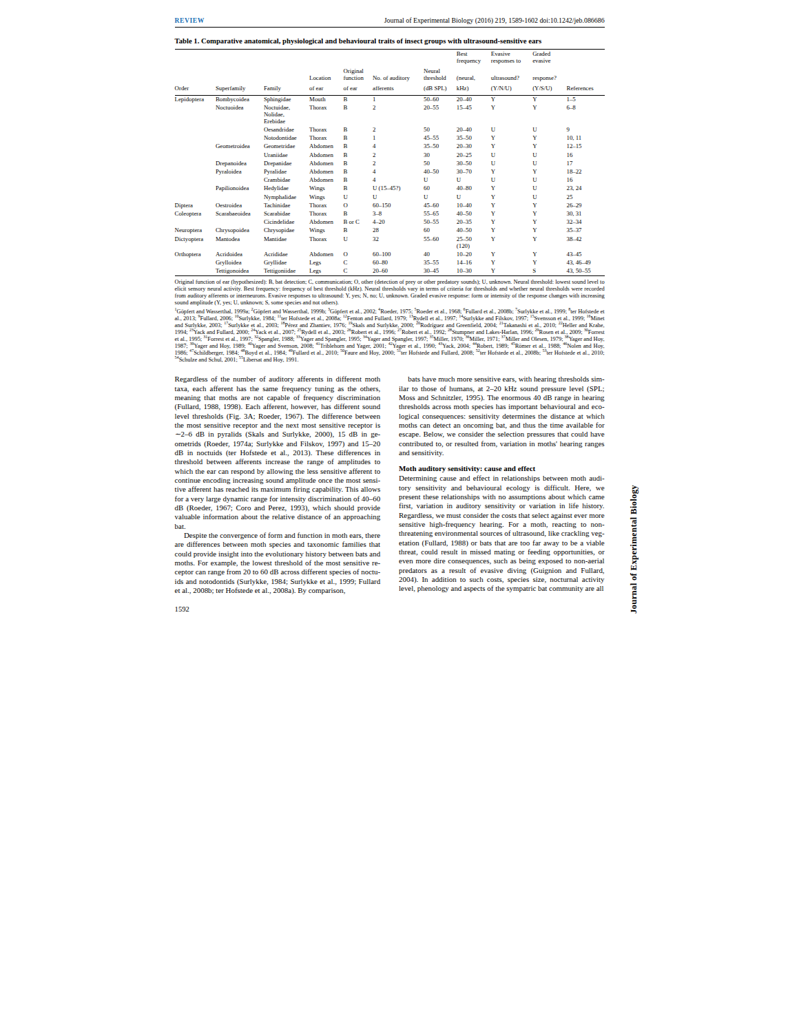REVIEW
Journal of Experimental Biology (2016) 219, 1589-1602 doi:10.1242/jeb.086686
Table 1. Comparative anatomical, physiological and behavioural traits of insect groups with ultrasound-sensitive ears
| | | | | | | | Best frequency | Evasive responses to | Graded evasive | |
| --- | --- | --- | --- | --- | --- | --- | --- | --- | --- | --- |
| | | | Location | Original function | No. of auditory | Neural threshold | (neural, | ultrasound? | response? | |
| Order | Superfamily | Family | of ear | of ear | afferents | (dB SPL) | kHz) | (Y/N/U) | (Y/S/U) | References |
| Lepidoptera | Bombycoidea | Sphingidae | Mouth | B | 1 | 50–60 | 20–40 | Y | Y | 1–5 |
| | Noctuoidea | Noctuidae, Nolidae, Erebidae | Thorax | B | 2 | 20–55 | 15–45 | Y | Y | 6–8 |
| | | Oesandridae | Thorax | B | 2 | 50 | 20–40 | U | U | 9 |
| | | Notodontidae | Thorax | B | 1 | 45–55 | 35–50 | Y | Y | 10, 11 |
| | Geometroidea | Geometridae | Abdomen | B | 4 | 35–50 | 20–30 | Y | Y | 12–15 |
| | | Uraniidae | Abdomen | B | 2 | 30 | 20–25 | U | U | 16 |
| | Drepanoidea | Drepanidae | Abdomen | B | 2 | 50 | 30–50 | U | U | 17 |
| | Pyraloidea | Pyralidae | Abdomen | B | 4 | 40–50 | 30–70 | Y | Y | 18–22 |
| | | Crambidae | Abdomen | B | 4 | U | U | U | U | 16 |
| | Papilionoidea | Hedylidae | Wings | B | U (15–45?) | 60 | 40–80 | Y | U | 23, 24 |
| | | Nymphalidae | Wings | U | U | U | U | Y | U | 25 |
| Diptera | Oestroidea | Tachinidae | Thorax | O | 60–150 | 45–60 | 10–40 | Y | Y | 26–29 |
| Coleoptera | Scarabaeoidea | Scarabidae | Thorax | B | 3–8 | 55–65 | 40–50 | Y | Y | 30, 31 |
| | | Cicindelidae | Abdomen | B or C | 4–20 | 50–55 | 20–35 | Y | Y | 32–34 |
| Neuroptera | Chrysopoidea | Chrysopidae | Wings | B | 28 | 60 | 40–50 | Y | Y | 35–37 |
| Dictyoptera | Mantodea | Mantidae | Thorax | U | 32 | 55–60 | 25–50 (120) | Y | Y | 38–42 |
| Orthoptera | Acridoidea | Acrididae | Abdomen | O | 60–100 | 40 | 10–20 | Y | Y | 43–45 |
| | Grylloidea | Gryllidae | Legs | C | 60–80 | 35–55 | 14–16 | Y | Y | 43, 46–49 |
| | Tettigonoidea | Tettigoniidae | Legs | C | 20–60 | 30–45 | 10–30 | Y | S | 43, 50–55 |
Original function of ear (hypothesized): B, bat detection; C, communication; O, other (detection of prey or other predatory sounds); U, unknown. Neural threshold: lowest sound level to elicit sensory neural activity. Best frequency: frequency of best threshold (kHz). Neural thresholds vary in terms of criteria for thresholds and whether neural thresholds were recorded from auditory afferents or interneurons. Evasive responses to ultrasound: Y, yes; N, no; U, unknown. Graded evasive response: form or intensity of the response changes with increasing sound amplitude (Y, yes; U, unknown; S, some species and not others).
1Göpfert and Wasserthal, 1999a; 2Göpfert and Wasserthal, 1999b; 3Göpfert et al., 2002; 4Roeder, 1975; 5Roeder et al., 1968; 6Fullard et al., 2008b; 7Surlykke et al., 1999; 8ter Hofstede et al., 2013; 9Fullard, 2006; 10Surlykke, 1984; 11ter Hofstede et al., 2008a; 12Fenton and Fullard, 1979; 13Rydell et al., 1997; 14Surlykke and Filskov, 1997; 15Svensson et al., 1999; 16Minet and Surlykke, 2003; 17Surlykke et al., 2003; 18Pérez and Zhantiev, 1976; 19Skals and Surlykke, 2000; 20Rodríguez and Greenfield, 2004; 21Takanashi et al., 2010; 22Heller and Krahe, 1994; 23Yack and Fullard, 2000; 24Yack et al., 2007; 25Rydell et al., 2003; 26Robert et al., 1996; 27Robert et al., 1992; 28Stumpner and Lakes-Harlan, 1996; 29Rosen et al., 2009; 30Forrest et al., 1995; 31Forrest et al., 1997; 32Spangler, 1988; 33Yager and Spangler, 1995; 34Yager and Spangler, 1997; 35Miller, 1970; 36Miller, 1971; 37Miller and Olesen, 1979; 38Yager and Hoy, 1987; 39Yager and Hoy, 1989; 40Yager and Svenson, 2008; 41Triblehorn and Yager, 2001; 42Yager et al., 1990; 43Yack, 2004; 44Robert, 1989; 45Römer et al., 1988; 46Nolen and Hoy, 1986; 47Schildberger, 1984; 48Boyd et al., 1984; 49Fullard et al., 2010; 50Faure and Hoy, 2000; 51ter Hofstede and Fullard, 2008; 52ter Hofstede et al., 2008b; 53ter Hofstede et al., 2010; 54Schulze and Schul, 2001; 55Libersat and Hoy, 1991.
Regardless of the number of auditory afferents in different moth taxa, each afferent has the same frequency tuning as the others, meaning that moths are not capable of frequency discrimination (Fullard, 1988, 1998). Each afferent, however, has different sound level thresholds (Fig. 3A; Roeder, 1967). The difference between the most sensitive receptor and the next most sensitive receptor is ∼2–6 dB in pyralids (Skals and Surlykke, 2000), 15 dB in geometrids (Roeder, 1974a; Surlykke and Filskov, 1997) and 15–20 dB in noctuids (ter Hofstede et al., 2013). These differences in threshold between afferents increase the range of amplitudes to which the ear can respond by allowing the less sensitive afferent to continue encoding increasing sound amplitude once the most sensitive afferent has reached its maximum firing capability. This allows for a very large dynamic range for intensity discrimination of 40–60 dB (Roeder, 1967; Coro and Perez, 1993), which should provide valuable information about the relative distance of an approaching bat.
Despite the convergence of form and function in moth ears, there are differences between moth species and taxonomic families that could provide insight into the evolutionary history between bats and moths. For example, the lowest threshold of the most sensitive receptor can range from 20 to 60 dB across different species of noctuids and notodontids (Surlykke, 1984; Surlykke et al., 1999; Fullard et al., 2008b; ter Hofstede et al., 2008a). By comparison,
bats have much more sensitive ears, with hearing thresholds similar to those of humans, at 2–20 kHz sound pressure level (SPL; Moss and Schnitzler, 1995). The enormous 40 dB range in hearing thresholds across moth species has important behavioural and ecological consequences: sensitivity determines the distance at which moths can detect an oncoming bat, and thus the time available for escape. Below, we consider the selection pressures that could have contributed to, or resulted from, variation in moths' hearing ranges and sensitivity.
Moth auditory sensitivity: cause and effect
Determining cause and effect in relationships between moth auditory sensitivity and behavioural ecology is difficult. Here, we present these relationships with no assumptions about which came first, variation in auditory sensitivity or variation in life history. Regardless, we must consider the costs that select against ever more sensitive high-frequency hearing. For a moth, reacting to non-threatening environmental sources of ultrasound, like crackling vegetation (Fullard, 1988) or bats that are too far away to be a viable threat, could result in missed mating or feeding opportunities, or even more dire consequences, such as being exposed to non-aerial predators as a result of evasive diving (Guignion and Fullard, 2004). In addition to such costs, species size, nocturnal activity level, phenology and aspects of the sympatric bat community are all
1592
Journal of Experimental Biology